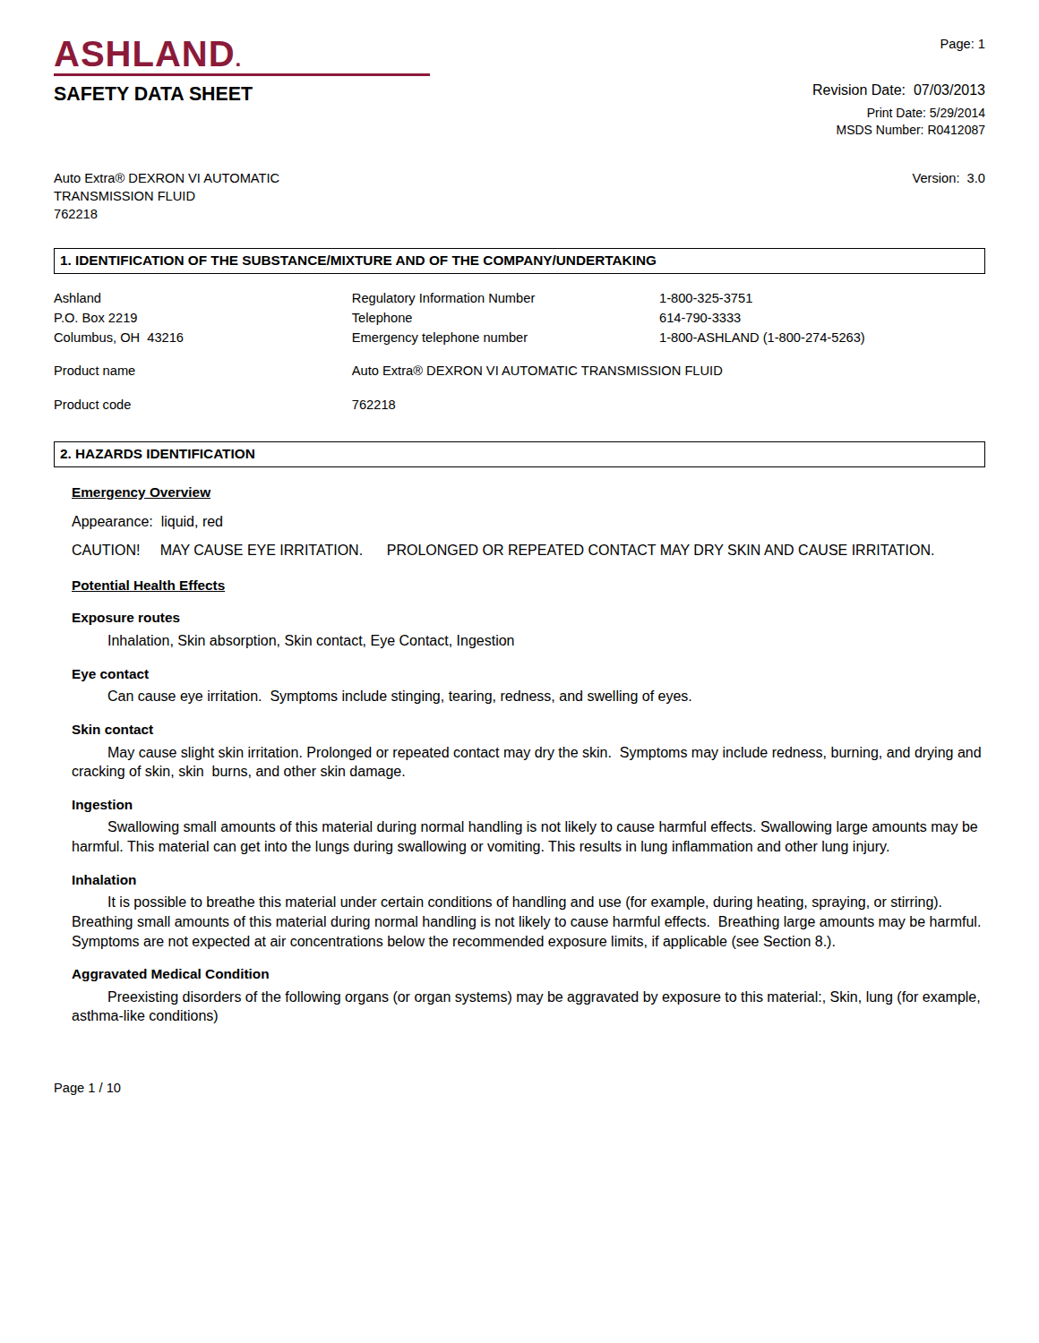Page: 1
Revision Date: 07/03/2013
Print Date: 5/29/2014
MSDS Number: R0412087
ASHLAND.
SAFETY DATA SHEET
Version: 3.0
Auto Extra® DEXRON VI AUTOMATIC
TRANSMISSION FLUID
762218
1. IDENTIFICATION OF THE SUBSTANCE/MIXTURE AND OF THE COMPANY/UNDERTAKING
| Ashland | Regulatory Information Number | 1-800-325-3751 |
| P.O. Box 2219 | Telephone | 614-790-3333 |
| Columbus, OH 43216 | Emergency telephone number | 1-800-ASHLAND (1-800-274-5263) |
| Product name | Auto Extra® DEXRON VI AUTOMATIC TRANSMISSION FLUID |
| Product code | 762218 |
2. HAZARDS IDENTIFICATION
Emergency Overview
Appearance: liquid, red
CAUTION! MAY CAUSE EYE IRRITATION. PROLONGED OR REPEATED CONTACT MAY DRY SKIN AND CAUSE IRRITATION.
Potential Health Effects
Exposure routes
Inhalation, Skin absorption, Skin contact, Eye Contact, Ingestion
Eye contact
Can cause eye irritation. Symptoms include stinging, tearing, redness, and swelling of eyes.
Skin contact
May cause slight skin irritation. Prolonged or repeated contact may dry the skin. Symptoms may include redness, burning, and drying and cracking of skin, skin burns, and other skin damage.
Ingestion
Swallowing small amounts of this material during normal handling is not likely to cause harmful effects. Swallowing large amounts may be harmful. This material can get into the lungs during swallowing or vomiting. This results in lung inflammation and other lung injury.
Inhalation
It is possible to breathe this material under certain conditions of handling and use (for example, during heating, spraying, or stirring). Breathing small amounts of this material during normal handling is not likely to cause harmful effects. Breathing large amounts may be harmful. Symptoms are not expected at air concentrations below the recommended exposure limits, if applicable (see Section 8.).
Aggravated Medical Condition
Preexisting disorders of the following organs (or organ systems) may be aggravated by exposure to this material:, Skin, lung (for example, asthma-like conditions)
Page 1 / 10